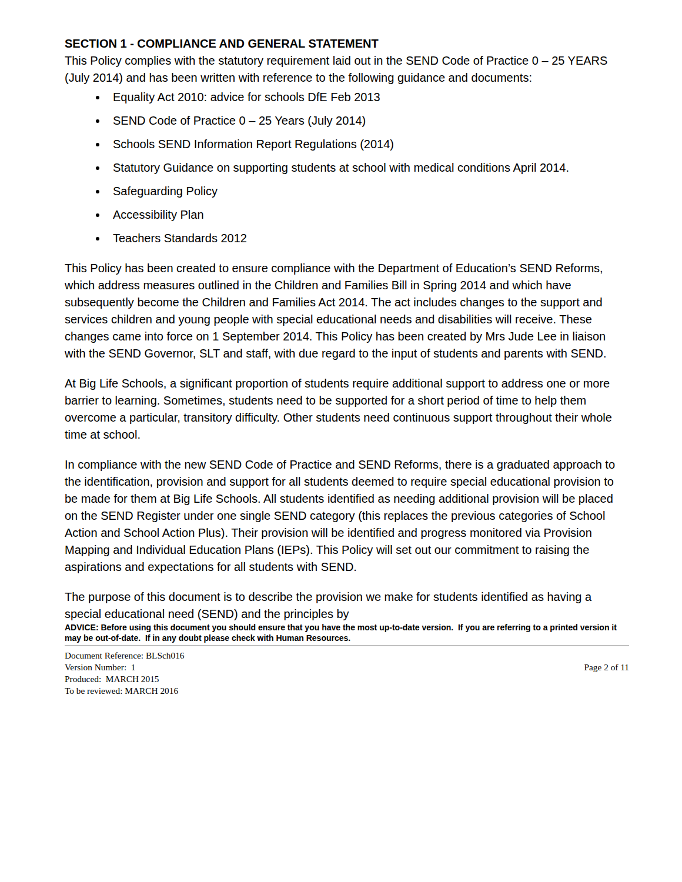SECTION 1 - COMPLIANCE AND GENERAL STATEMENT
This Policy complies with the statutory requirement laid out in the SEND Code of Practice 0 – 25 YEARS (July 2014) and has been written with reference to the following guidance and documents:
Equality Act 2010: advice for schools DfE Feb 2013
SEND Code of Practice 0 – 25 Years (July 2014)
Schools SEND Information Report Regulations (2014)
Statutory Guidance on supporting students at school with medical conditions April 2014.
Safeguarding Policy
Accessibility Plan
Teachers Standards 2012
This Policy has been created to ensure compliance with the Department of Education’s SEND Reforms, which address measures outlined in the Children and Families Bill in Spring 2014 and which have subsequently become the Children and Families Act 2014. The act includes changes to the support and services children and young people with special educational needs and disabilities will receive. These changes came into force on 1 September 2014. This Policy has been created by Mrs Jude Lee in liaison with the SEND Governor, SLT and staff, with due regard to the input of students and parents with SEND.
At Big Life Schools, a significant proportion of students require additional support to address one or more barrier to learning. Sometimes, students need to be supported for a short period of time to help them overcome a particular, transitory difficulty. Other students need continuous support throughout their whole time at school.
In compliance with the new SEND Code of Practice and SEND Reforms, there is a graduated approach to the identification, provision and support for all students deemed to require special educational provision to be made for them at Big Life Schools. All students identified as needing additional provision will be placed on the SEND Register under one single SEND category (this replaces the previous categories of School Action and School Action Plus). Their provision will be identified and progress monitored via Provision Mapping and Individual Education Plans (IEPs). This Policy will set out our commitment to raising the aspirations and expectations for all students with SEND.
The purpose of this document is to describe the provision we make for students identified as having a special educational need (SEND) and the principles by
ADVICE: Before using this document you should ensure that you have the most up-to-date version. If you are referring to a printed version it may be out-of-date. If in any doubt please check with Human Resources.
Document Reference: BLSch016
Version Number: 1
Produced: MARCH 2015
To be reviewed: MARCH 2016
Page 2 of 11